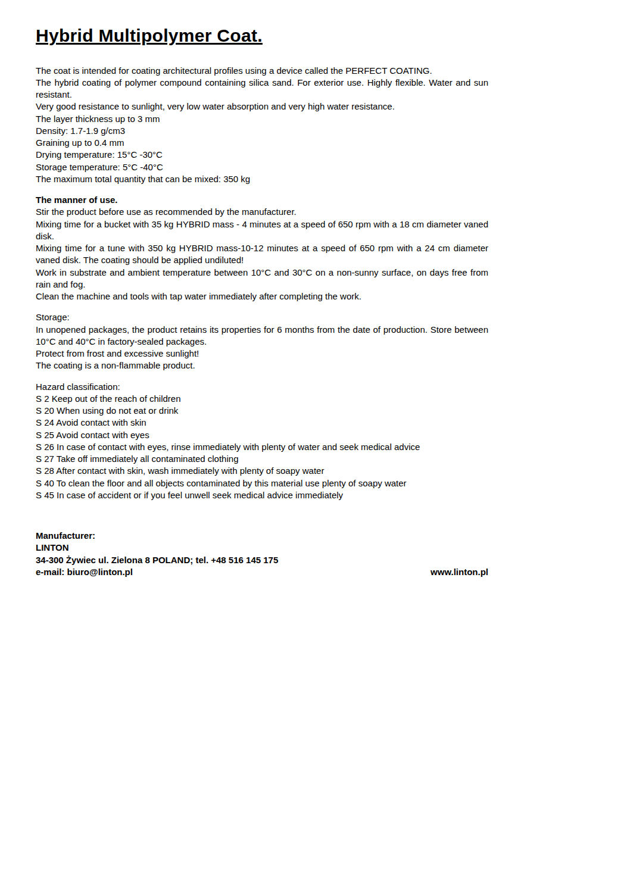Hybrid Multipolymer Coat.
The coat is intended for coating architectural profiles using a device called the PERFECT COATING.
The hybrid coating of polymer compound containing silica sand. For exterior use. Highly flexible. Water and sun resistant.
Very good resistance to sunlight, very low water absorption and very high water resistance.
The layer thickness up to 3 mm
Density: 1.7-1.9 g/cm3
Graining up to 0.4 mm
Drying temperature: 15°C -30°C
Storage temperature: 5°C -40°C
The maximum total quantity that can be mixed: 350 kg
The manner of use.
Stir the product before use as recommended by the manufacturer.
Mixing time for a bucket with 35 kg HYBRID mass - 4 minutes at a speed of 650 rpm with a 18 cm diameter vaned disk.
Mixing time for a tune with 350 kg HYBRID mass-10-12 minutes at a speed of 650 rpm with a 24 cm diameter vaned disk. The coating should be applied undiluted!
Work in substrate and ambient temperature between 10°C and 30°C on a non-sunny surface, on days free from rain and fog.
Clean the machine and tools with tap water immediately after completing the work.
Storage:
In unopened packages, the product retains its properties for 6 months from the date of production. Store between 10°C and 40°C in factory-sealed packages.
Protect from frost and excessive sunlight!
The coating is a non-flammable product.
Hazard classification:
S 2 Keep out of the reach of children
S 20 When using do not eat or drink
S 24 Avoid contact with skin
S 25 Avoid contact with eyes
S 26 In case of contact with eyes, rinse immediately with plenty of water and seek medical advice
S 27 Take off immediately all contaminated clothing
S 28 After contact with skin, wash immediately with plenty of soapy water
S 40 To clean the floor and all objects contaminated by this material use plenty of soapy water
S 45 In case of accident or if you feel unwell seek medical advice immediately
Manufacturer:
LINTON
34-300 Żywiec ul. Zielona 8 POLAND; tel. +48 516 145 175
e-mail: biuro@linton.pl www.linton.pl